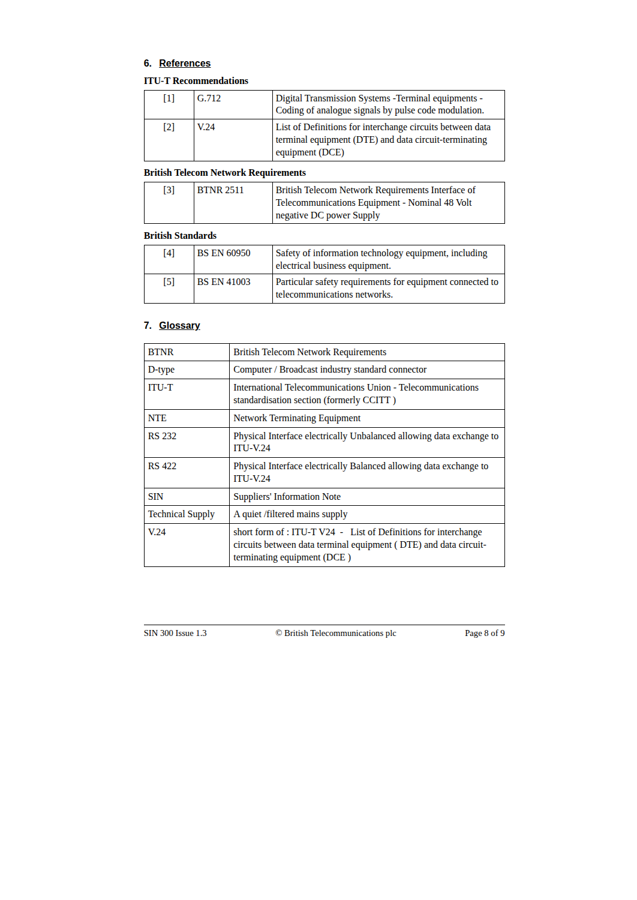6. References
ITU-T Recommendations
| [1] | G.712 | Digital Transmission Systems -Terminal equipments - Coding of analogue signals by pulse code modulation. |
| [2] | V.24 | List of Definitions for interchange circuits between data terminal equipment (DTE) and data circuit-terminating equipment (DCE) |
British Telecom Network Requirements
| [3] | BTNR 2511 | British Telecom Network Requirements Interface of Telecommunications Equipment - Nominal 48 Volt negative DC power Supply |
British Standards
| [4] | BS EN 60950 | Safety of information technology equipment, including electrical business equipment. |
| [5] | BS EN 41003 | Particular safety requirements for equipment connected to telecommunications networks. |
7. Glossary
| BTNR | British Telecom Network Requirements |
| D-type | Computer / Broadcast industry standard connector |
| ITU-T | International Telecommunications Union - Telecommunications standardisation section (formerly CCITT ) |
| NTE | Network Terminating Equipment |
| RS 232 | Physical Interface electrically Unbalanced allowing data exchange to ITU-V.24 |
| RS 422 | Physical Interface electrically Balanced allowing data exchange to ITU-V.24 |
| SIN | Suppliers' Information Note |
| Technical Supply | A quiet /filtered mains supply |
| V.24 | short form of : ITU-T V24 - List of Definitions for interchange circuits between data terminal equipment ( DTE) and data circuit-terminating equipment (DCE ) |
SIN 300 Issue 1.3
© British Telecommunications plc
Page 8 of 9